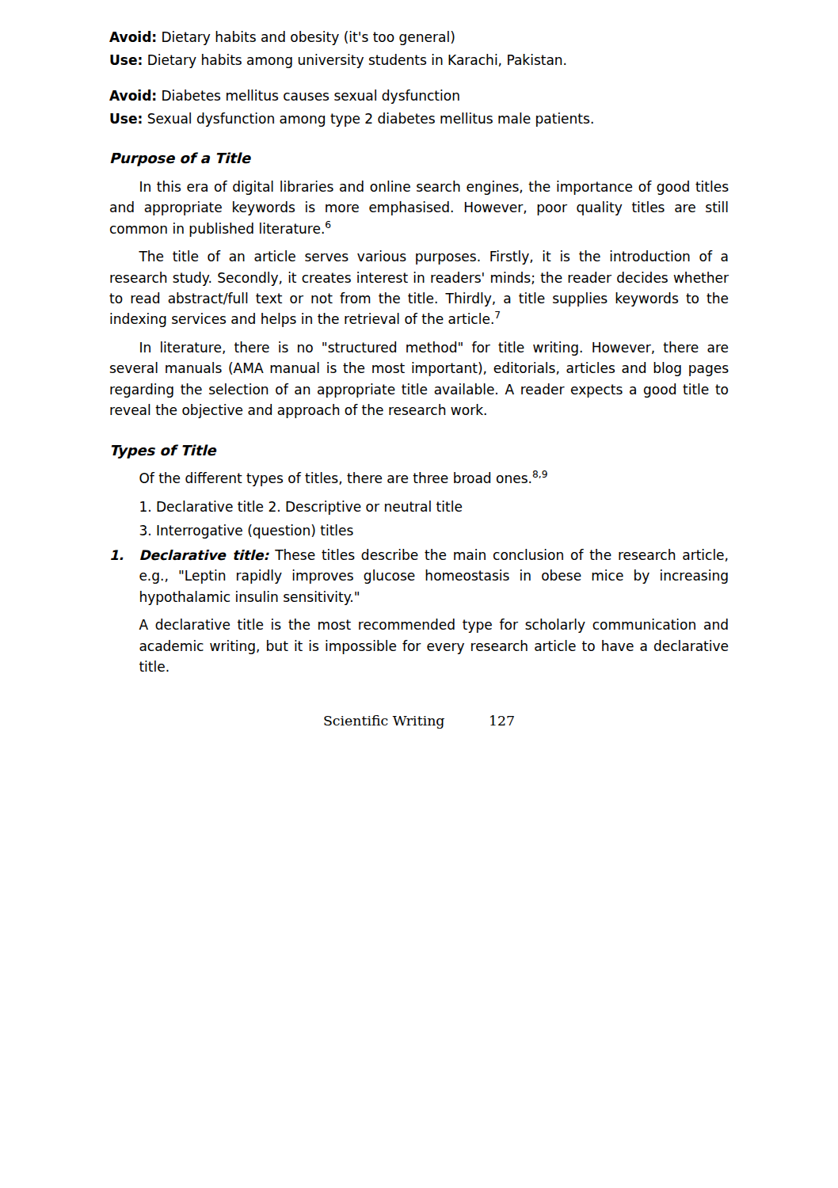Avoid: Dietary habits and obesity (it's too general)
Use: Dietary habits among university students in Karachi, Pakistan.
Avoid: Diabetes mellitus causes sexual dysfunction
Use: Sexual dysfunction among type 2 diabetes mellitus male patients.
Purpose of a Title
In this era of digital libraries and online search engines, the importance of good titles and appropriate keywords is more emphasised. However, poor quality titles are still common in published literature.6
The title of an article serves various purposes. Firstly, it is the introduction of a research study. Secondly, it creates interest in readers' minds; the reader decides whether to read abstract/full text or not from the title. Thirdly, a title supplies keywords to the indexing services and helps in the retrieval of the article.7
In literature, there is no "structured method" for title writing. However, there are several manuals (AMA manual is the most important), editorials, articles and blog pages regarding the selection of an appropriate title available. A reader expects a good title to reveal the objective and approach of the research work.
Types of Title
Of the different types of titles, there are three broad ones.8,9
1. Declarative title 2. Descriptive or neutral title
3. Interrogative (question) titles
1. Declarative title: These titles describe the main conclusion of the research article, e.g., "Leptin rapidly improves glucose homeostasis in obese mice by increasing hypothalamic insulin sensitivity."
A declarative title is the most recommended type for scholarly communication and academic writing, but it is impossible for every research article to have a declarative title.
Scientific Writing 127